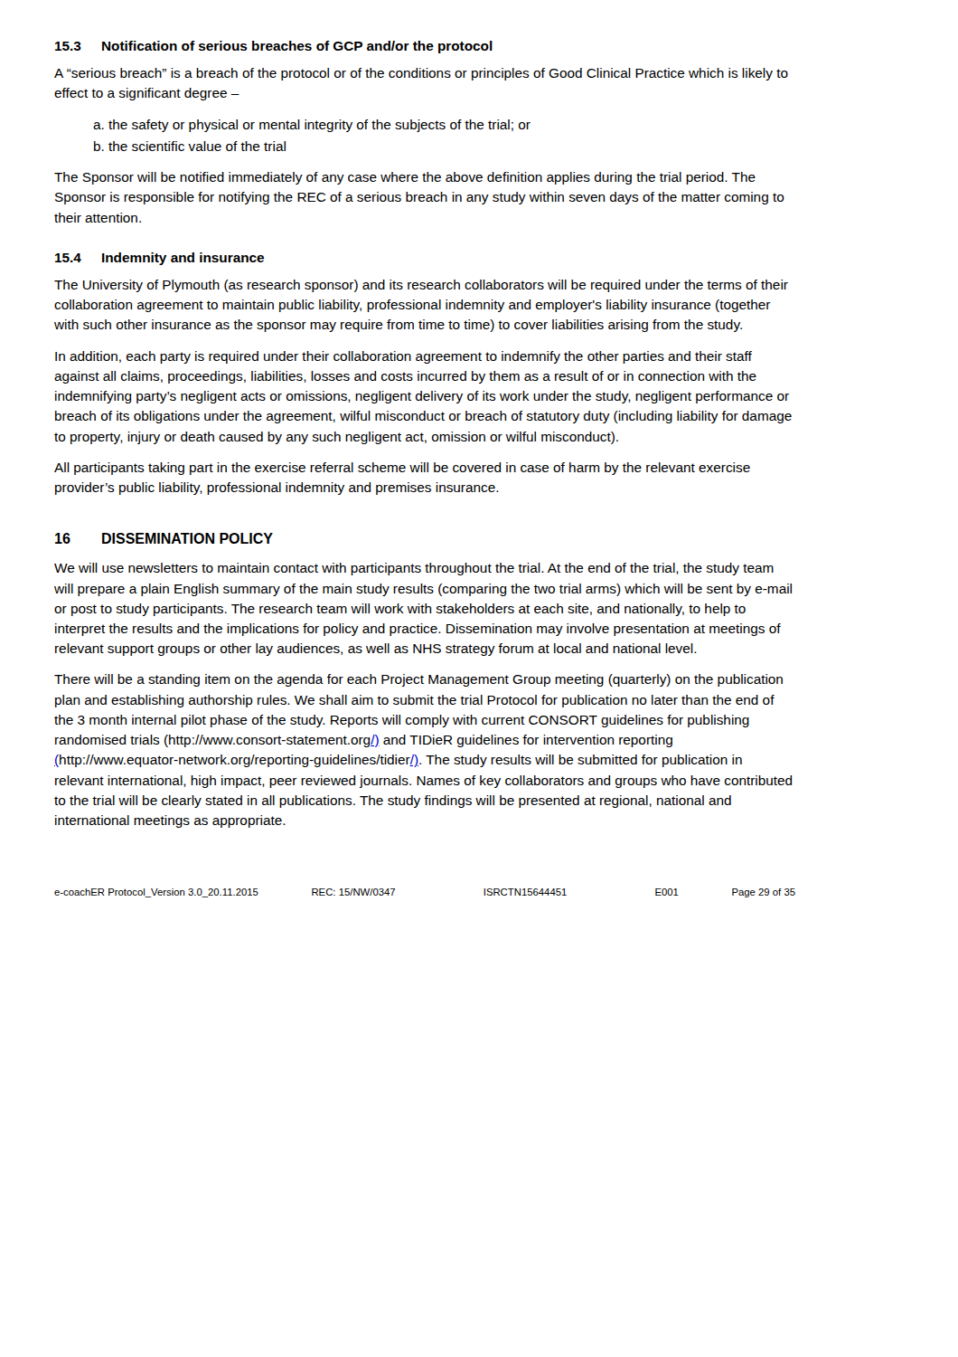15.3 Notification of serious breaches of GCP and/or the protocol
A “serious breach” is a breach of the protocol or of the conditions or principles of Good Clinical Practice which is likely to effect to a significant degree –
the safety or physical or mental integrity of the subjects of the trial; or
the scientific value of the trial
The Sponsor will be notified immediately of any case where the above definition applies during the trial period. The Sponsor is responsible for notifying the REC of a serious breach in any study within seven days of the matter coming to their attention.
15.4 Indemnity and insurance
The University of Plymouth (as research sponsor) and its research collaborators will be required under the terms of their collaboration agreement to maintain public liability, professional indemnity and employer's liability insurance (together with such other insurance as the sponsor may require from time to time) to cover liabilities arising from the study.
In addition, each party is required under their collaboration agreement to indemnify the other parties and their staff against all claims, proceedings, liabilities, losses and costs incurred by them as a result of or in connection with the indemnifying party’s negligent acts or omissions, negligent delivery of its work under the study, negligent performance or breach of its obligations under the agreement, wilful misconduct or breach of statutory duty (including liability for damage to property, injury or death caused by any such negligent act, omission or wilful misconduct).
All participants taking part in the exercise referral scheme will be covered in case of harm by the relevant exercise provider’s public liability, professional indemnity and premises insurance.
16 DISSEMINATION POLICY
We will use newsletters to maintain contact with participants throughout the trial. At the end of the trial, the study team will prepare a plain English summary of the main study results (comparing the two trial arms) which will be sent by e-mail or post to study participants. The research team will work with stakeholders at each site, and nationally, to help to interpret the results and the implications for policy and practice. Dissemination may involve presentation at meetings of relevant support groups or other lay audiences, as well as NHS strategy forum at local and national level.
There will be a standing item on the agenda for each Project Management Group meeting (quarterly) on the publication plan and establishing authorship rules. We shall aim to submit the trial Protocol for publication no later than the end of the 3 month internal pilot phase of the study. Reports will comply with current CONSORT guidelines for publishing randomised trials (http://www.consort-statement.org/) and TIDieR guidelines for intervention reporting (http://www.equator-network.org/reporting-guidelines/tidier/). The study results will be submitted for publication in relevant international, high impact, peer reviewed journals. Names of key collaborators and groups who have contributed to the trial will be clearly stated in all publications. The study findings will be presented at regional, national and international meetings as appropriate.
e-coachER Protocol_Version 3.0_20.11.2015 REC: 15/NW/0347 ISRCTN15644451 E001 Page 29 of 35